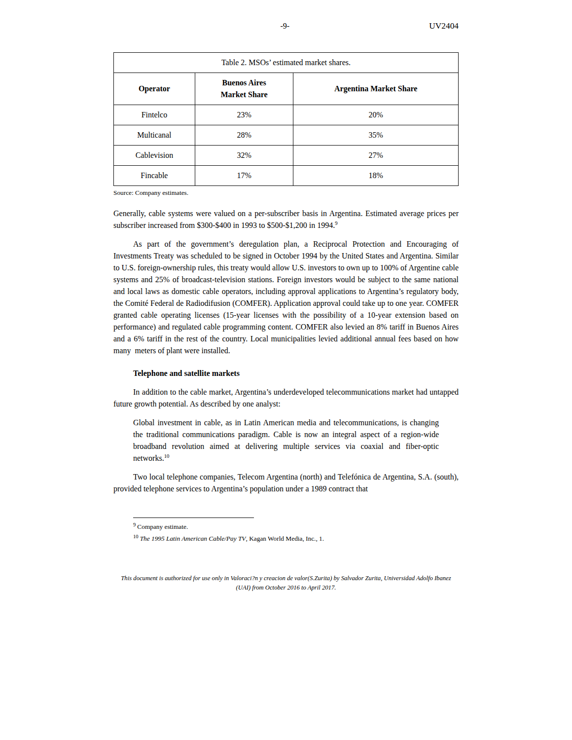UV2404 -9- UV2404
Table 2. MSOs’ estimated market shares.
| Operator | Buenos Aires Market Share | Argentina Market Share |
| --- | --- | --- |
| Fintelco | 23% | 20% |
| Multicanal | 28% | 35% |
| Cablevision | 32% | 27% |
| Fincable | 17% | 18% |
Source: Company estimates.
Generally, cable systems were valued on a per-subscriber basis in Argentina. Estimated average prices per subscriber increased from $300-$400 in 1993 to $500-$1,200 in 1994.9
As part of the government’s deregulation plan, a Reciprocal Protection and Encouraging of Investments Treaty was scheduled to be signed in October 1994 by the United States and Argentina. Similar to U.S. foreign-ownership rules, this treaty would allow U.S. investors to own up to 100% of Argentine cable systems and 25% of broadcast-television stations. Foreign investors would be subject to the same national and local laws as domestic cable operators, including approval applications to Argentina’s regulatory body, the Comité Federal de Radiodifusion (COMFER). Application approval could take up to one year. COMFER granted cable operating licenses (15-year licenses with the possibility of a 10-year extension based on performance) and regulated cable programming content. COMFER also levied an 8% tariff in Buenos Aires and a 6% tariff in the rest of the country. Local municipalities levied additional annual fees based on how many meters of plant were installed.
Telephone and satellite markets
In addition to the cable market, Argentina’s underdeveloped telecommunications market had untapped future growth potential. As described by one analyst:
Global investment in cable, as in Latin American media and telecommunications, is changing the traditional communications paradigm. Cable is now an integral aspect of a region-wide broadband revolution aimed at delivering multiple services via coaxial and fiber-optic networks.10
Two local telephone companies, Telecom Argentina (north) and Telefónica de Argentina, S.A. (south), provided telephone services to Argentina’s population under a 1989 contract that
9 Company estimate.
10 The 1995 Latin American Cable/Pay TV, Kagan World Media, Inc., 1.
This document is authorized for use only in Valoraci?n y creacion de valor(S.Zurita) by Salvador Zurita, Universidad Adolfo Ibanez (UAI) from October 2016 to April 2017.